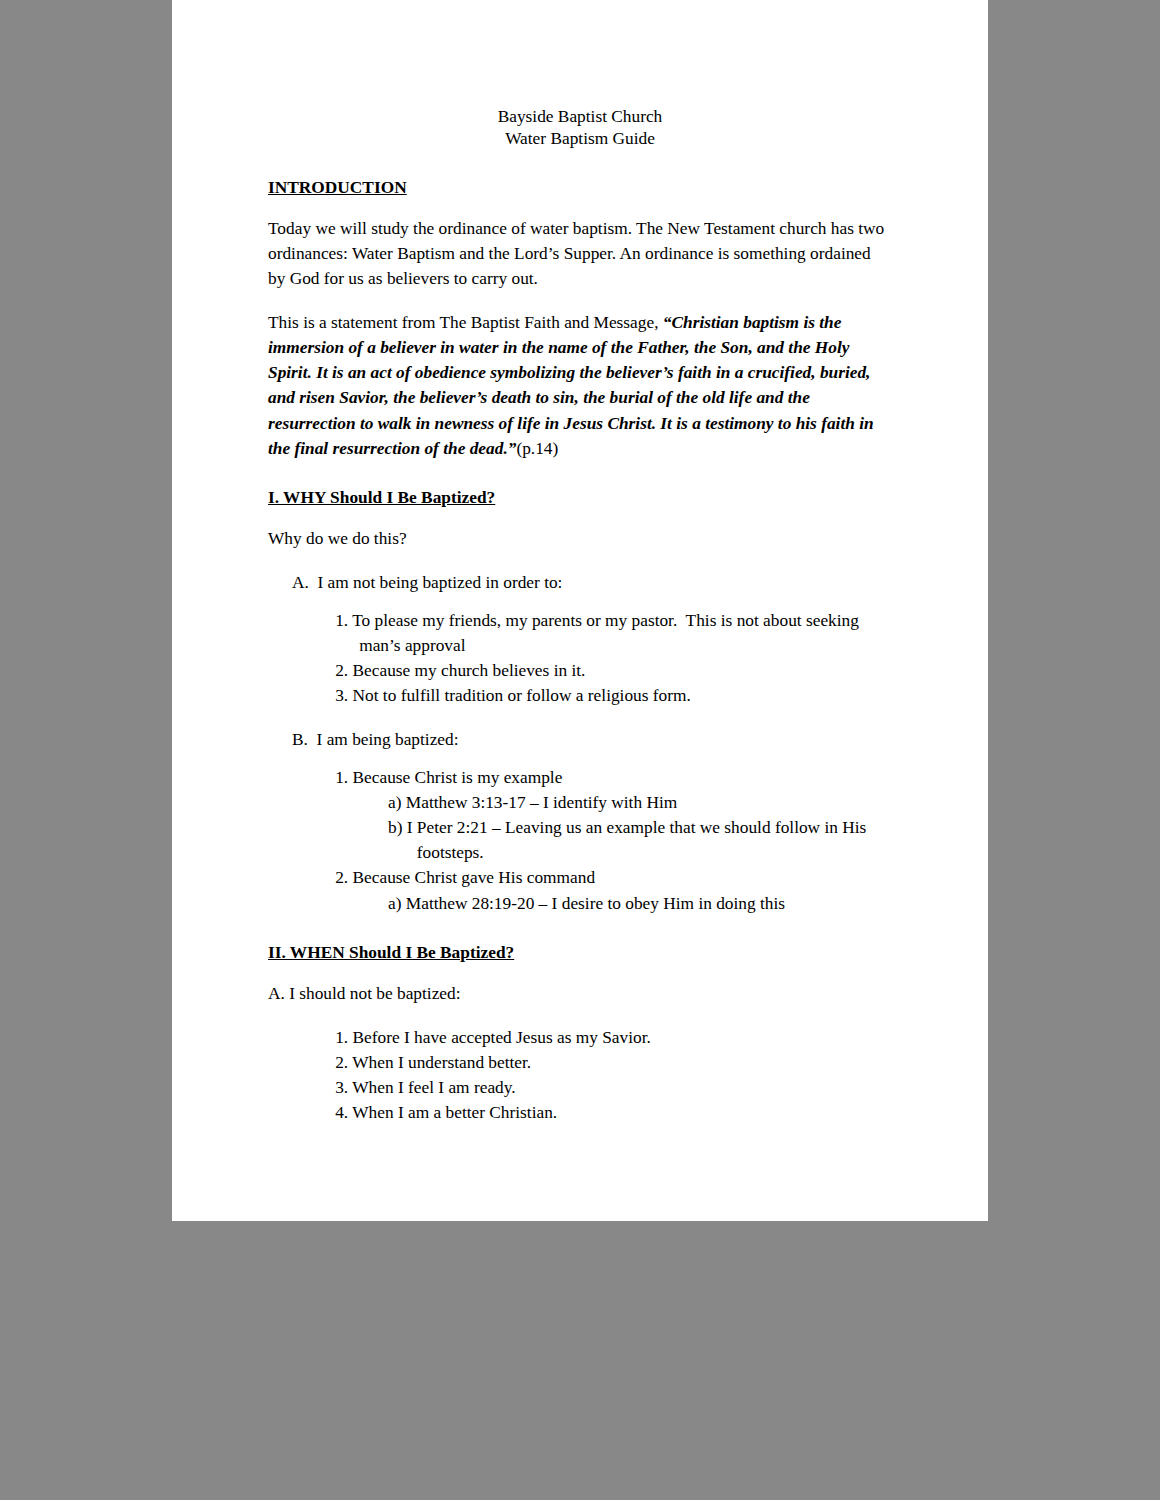Bayside Baptist Church
Water Baptism Guide
INTRODUCTION
Today we will study the ordinance of water baptism. The New Testament church has two ordinances: Water Baptism and the Lord’s Supper. An ordinance is something ordained by God for us as believers to carry out.
This is a statement from The Baptist Faith and Message, “Christian baptism is the immersion of a believer in water in the name of the Father, the Son, and the Holy Spirit. It is an act of obedience symbolizing the believer’s faith in a crucified, buried, and risen Savior, the believer’s death to sin, the burial of the old life and the resurrection to walk in newness of life in Jesus Christ. It is a testimony to his faith in the final resurrection of the dead.”(p.14)
I. WHY Should I Be Baptized?
Why do we do this?
A. I am not being baptized in order to:
1. To please my friends, my parents or my pastor. This is not about seeking man’s approval
2. Because my church believes in it.
3. Not to fulfill tradition or follow a religious form.
B. I am being baptized:
1. Because Christ is my example
a) Matthew 3:13-17 – I identify with Him
b) I Peter 2:21 – Leaving us an example that we should follow in His footsteps.
2. Because Christ gave His command
a) Matthew 28:19-20 – I desire to obey Him in doing this
II. WHEN Should I Be Baptized?
A. I should not be baptized:
1. Before I have accepted Jesus as my Savior.
2. When I understand better.
3. When I feel I am ready.
4. When I am a better Christian.